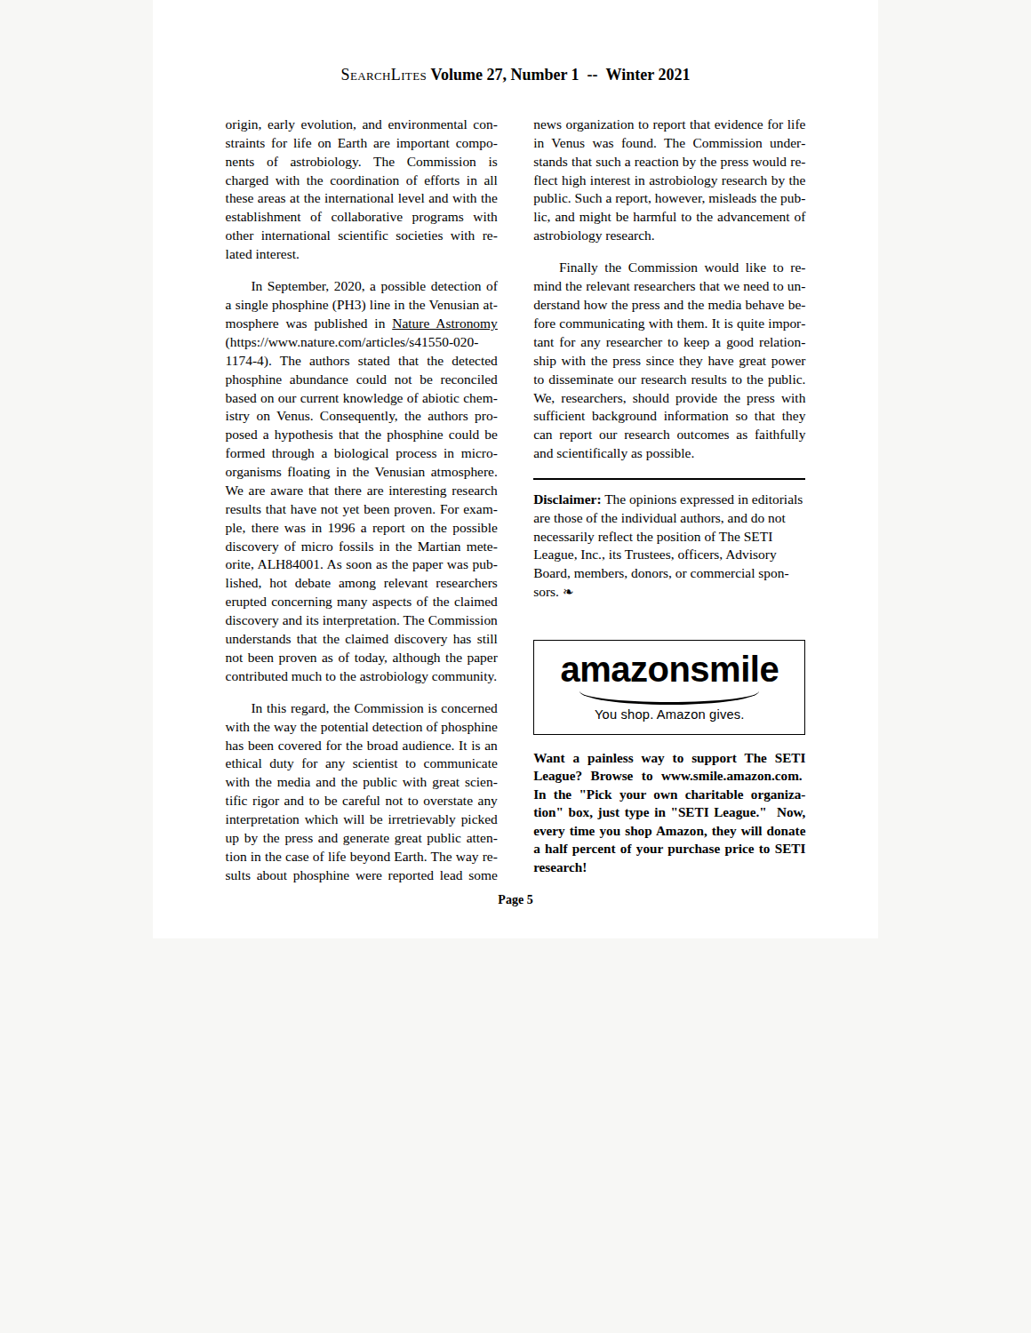SearchLites Volume 27, Number 1 -- Winter 2021
origin, early evolution, and environmental constraints for life on Earth are important components of astrobiology. The Commission is charged with the coordination of efforts in all these areas at the international level and with the establishment of collaborative programs with other international scientific societies with related interest.
In September, 2020, a possible detection of a single phosphine (PH3) line in the Venusian atmosphere was published in Nature Astronomy (https://www.nature.com/articles/s41550-020-1174-4). The authors stated that the detected phosphine abundance could not be reconciled based on our current knowledge of abiotic chemistry on Venus. Consequently, the authors proposed a hypothesis that the phosphine could be formed through a biological process in microorganisms floating in the Venusian atmosphere. We are aware that there are interesting research results that have not yet been proven. For example, there was in 1996 a report on the possible discovery of micro fossils in the Martian meteorite, ALH84001. As soon as the paper was published, hot debate among relevant researchers erupted concerning many aspects of the claimed discovery and its interpretation. The Commission understands that the claimed discovery has still not been proven as of today, although the paper contributed much to the astrobiology community.
In this regard, the Commission is concerned with the way the potential detection of phosphine has been covered for the broad audience. It is an ethical duty for any scientist to communicate with the media and the public with great scientific rigor and to be careful not to overstate any interpretation which will be irretrievably picked up by the press and generate great public attention in the case of life beyond Earth. The way results about phosphine were reported lead some news organization to report that evidence for life in Venus was found. The Commission understands that such a reaction by the press would reflect high interest in astrobiology research by the public. Such a report, however, misleads the public, and might be harmful to the advancement of astrobiology research.
Finally the Commission would like to remind the relevant researchers that we need to understand how the press and the media behave before communicating with them. It is quite important for any researcher to keep a good relationship with the press since they have great power to disseminate our research results to the public. We, researchers, should provide the press with sufficient background information so that they can report our research outcomes as faithfully and scientifically as possible.
Disclaimer: The opinions expressed in editorials are those of the individual authors, and do not necessarily reflect the position of The SETI League, Inc., its Trustees, officers, Advisory Board, members, donors, or commercial sponsors. ❧
amazonsmile
You shop. Amazon gives.
Want a painless way to support The SETI League? Browse to www.smile.amazon.com. In the "Pick your own charitable organization" box, just type in "SETI League." Now, every time you shop Amazon, they will donate a half percent of your purchase price to SETI research!
Page 5